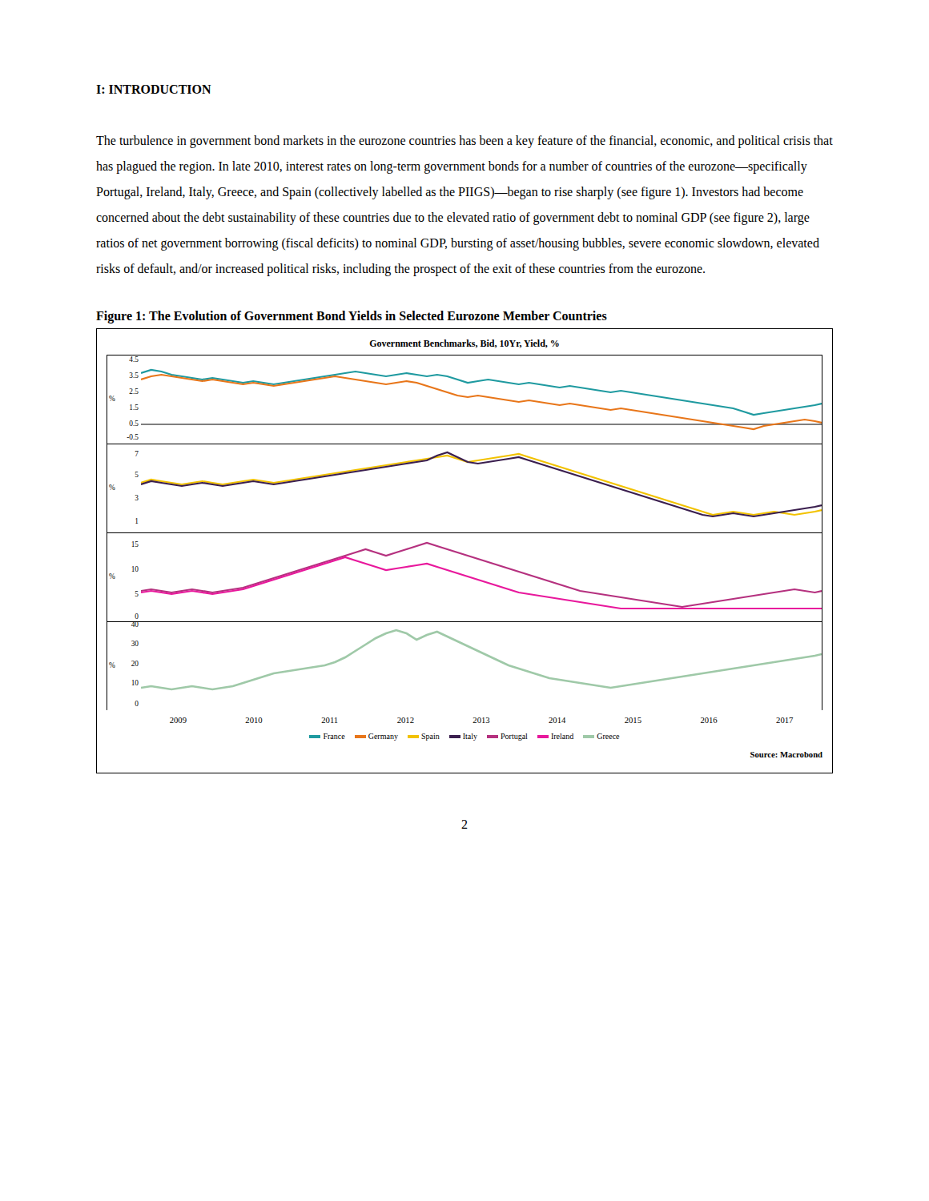I: INTRODUCTION
The turbulence in government bond markets in the eurozone countries has been a key feature of the financial, economic, and political crisis that has plagued the region. In late 2010, interest rates on long-term government bonds for a number of countries of the eurozone—specifically Portugal, Ireland, Italy, Greece, and Spain (collectively labelled as the PIIGS)—began to rise sharply (see figure 1). Investors had become concerned about the debt sustainability of these countries due to the elevated ratio of government debt to nominal GDP (see figure 2), large ratios of net government borrowing (fiscal deficits) to nominal GDP, bursting of asset/housing bubbles, severe economic slowdown, elevated risks of default, and/or increased political risks, including the prospect of the exit of these countries from the eurozone.
Figure 1: The Evolution of Government Bond Yields in Selected Eurozone Member Countries
Government Benchmarks, Bid, 10Yr, Yield, %
% 4.5 3.5 2.5 1.5 0.5 -0.5
% 7 5 3 1
% 15 10 5 0
% 40 30 20 10 0
2009 2010 2011 2012 2013 2014 2015 2016 2017
France Germany Spain Italy Portugal Ireland Greece
Source: Macrobond
2